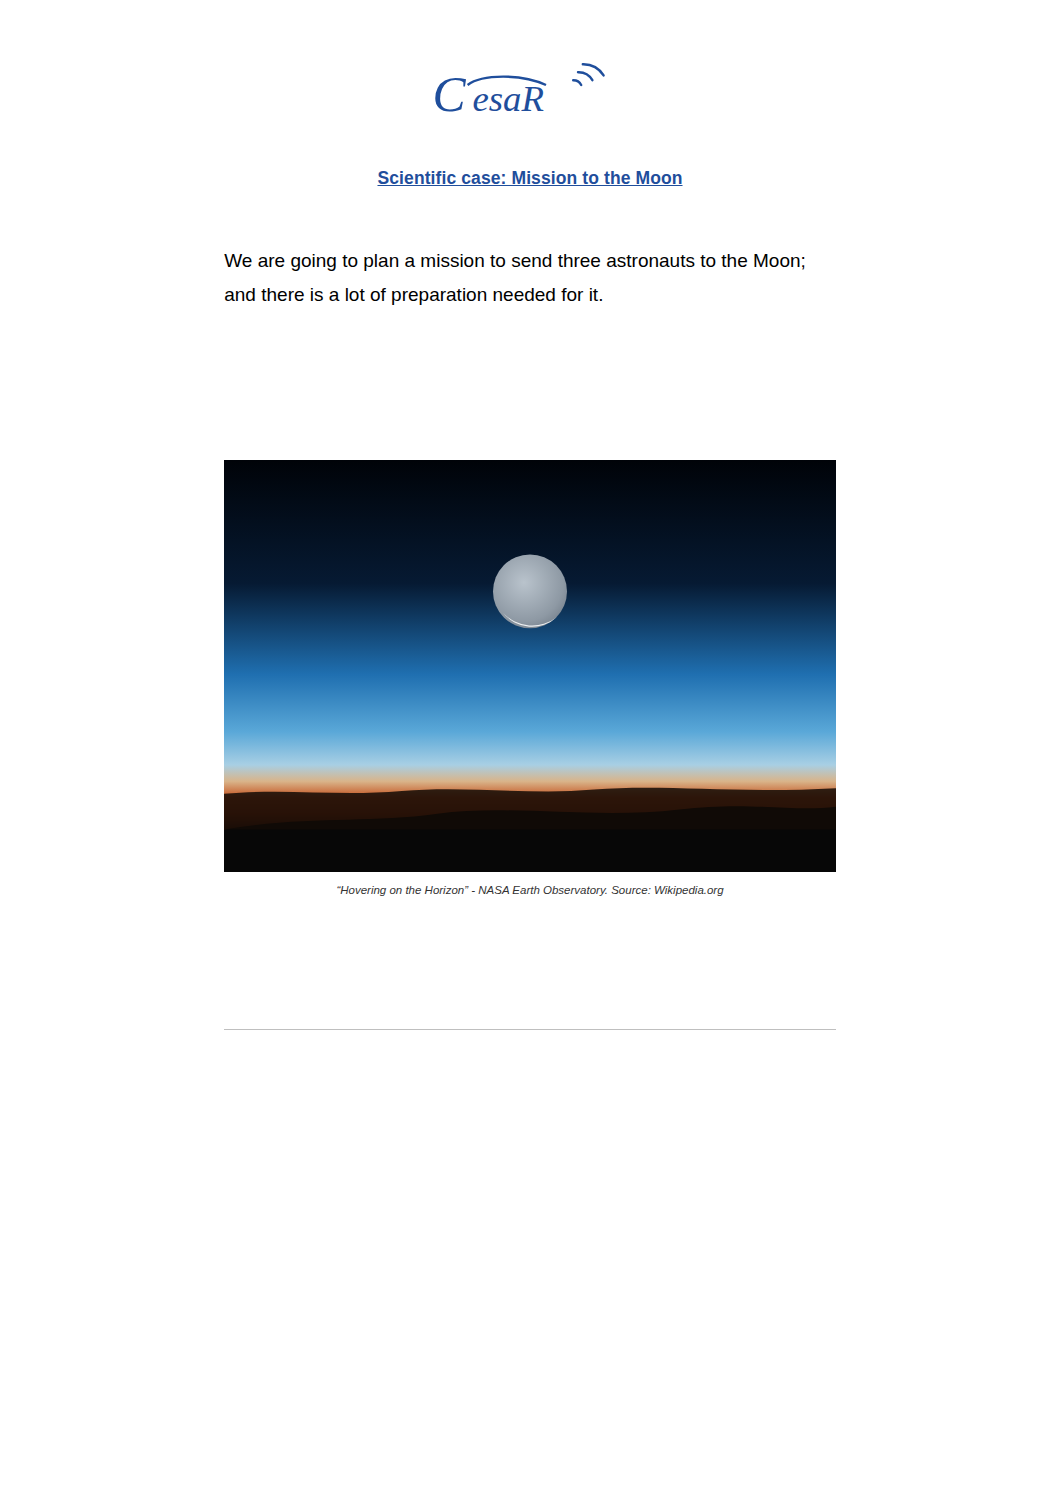Scientific case: Mission to the Moon
We are going to plan a mission to send three astronauts to the Moon; and there is a lot of preparation needed for it.
“Hovering on the Horizon” - NASA Earth Observatory. Source: Wikipedia.org